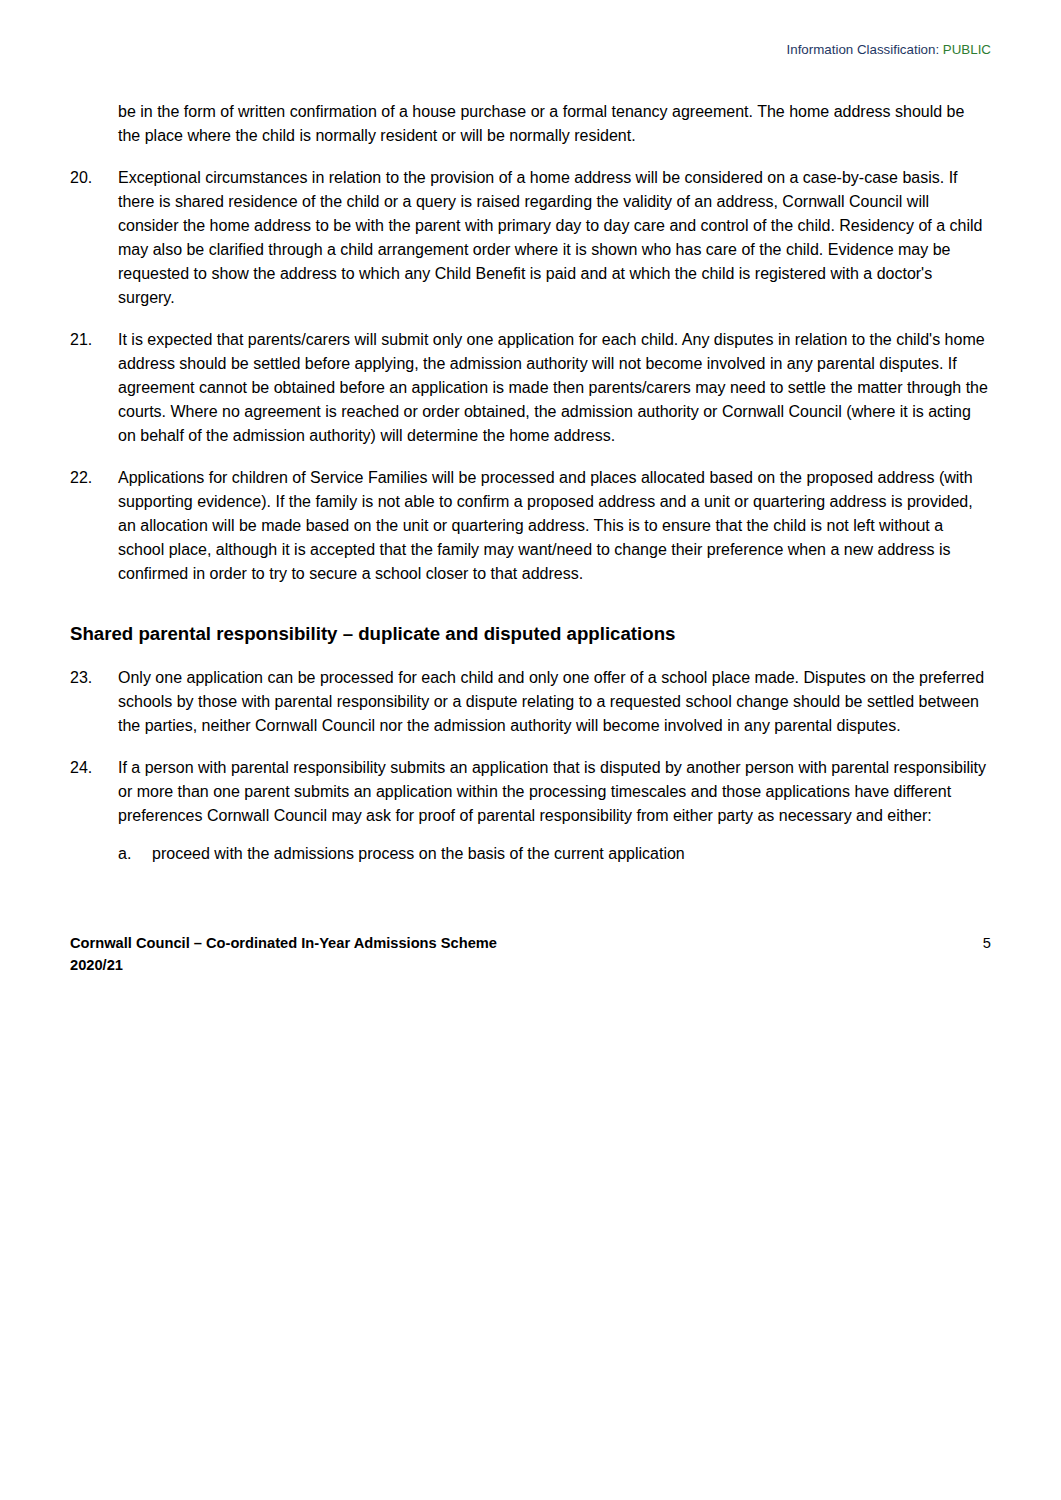Information Classification: PUBLIC
be in the form of written confirmation of a house purchase or a formal tenancy agreement. The home address should be the place where the child is normally resident or will be normally resident.
20. Exceptional circumstances in relation to the provision of a home address will be considered on a case-by-case basis. If there is shared residence of the child or a query is raised regarding the validity of an address, Cornwall Council will consider the home address to be with the parent with primary day to day care and control of the child. Residency of a child may also be clarified through a child arrangement order where it is shown who has care of the child. Evidence may be requested to show the address to which any Child Benefit is paid and at which the child is registered with a doctor's surgery.
21. It is expected that parents/carers will submit only one application for each child. Any disputes in relation to the child's home address should be settled before applying, the admission authority will not become involved in any parental disputes. If agreement cannot be obtained before an application is made then parents/carers may need to settle the matter through the courts. Where no agreement is reached or order obtained, the admission authority or Cornwall Council (where it is acting on behalf of the admission authority) will determine the home address.
22. Applications for children of Service Families will be processed and places allocated based on the proposed address (with supporting evidence). If the family is not able to confirm a proposed address and a unit or quartering address is provided, an allocation will be made based on the unit or quartering address. This is to ensure that the child is not left without a school place, although it is accepted that the family may want/need to change their preference when a new address is confirmed in order to try to secure a school closer to that address.
Shared parental responsibility – duplicate and disputed applications
23. Only one application can be processed for each child and only one offer of a school place made. Disputes on the preferred schools by those with parental responsibility or a dispute relating to a requested school change should be settled between the parties, neither Cornwall Council nor the admission authority will become involved in any parental disputes.
24. If a person with parental responsibility submits an application that is disputed by another person with parental responsibility or more than one parent submits an application within the processing timescales and those applications have different preferences Cornwall Council may ask for proof of parental responsibility from either party as necessary and either:
a. proceed with the admissions process on the basis of the current application
Cornwall Council – Co-ordinated In-Year Admissions Scheme 2020/21
5